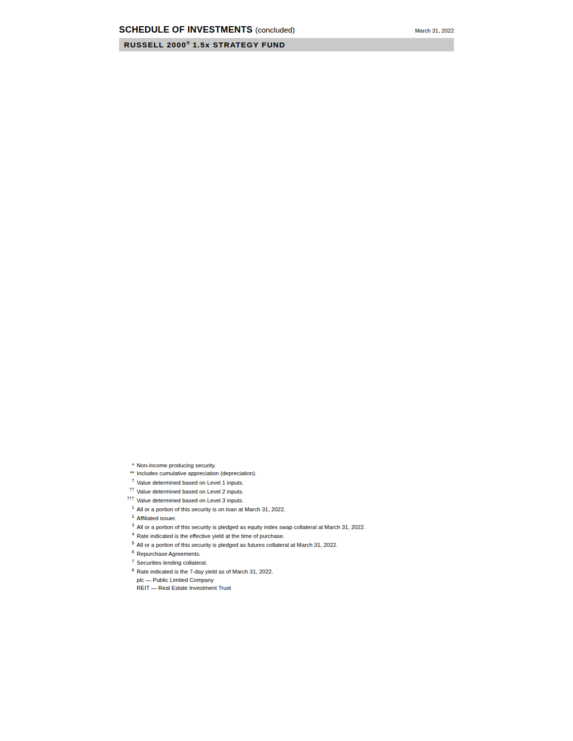SCHEDULE OF INVESTMENTS (concluded)
March 31, 2022
RUSSELL 2000® 1.5x STRATEGY FUND
*
Non-income producing security.
**
Includes cumulative appreciation (depreciation).
†
Value determined based on Level 1 inputs.
††
Value determined based on Level 2 inputs.
†††
Value determined based on Level 3 inputs.
1
All or a portion of this security is on loan at March 31, 2022.
2
Affiliated issuer.
3
All or a portion of this security is pledged as equity index swap collateral at March 31, 2022.
4
Rate indicated is the effective yield at the time of purchase.
5
All or a portion of this security is pledged as futures collateral at March 31, 2022.
6
Repurchase Agreements.
7
Securities lending collateral.
8
Rate indicated is the 7-day yield as of March 31, 2022.
plc — Public Limited Company
REIT — Real Estate Investment Trust